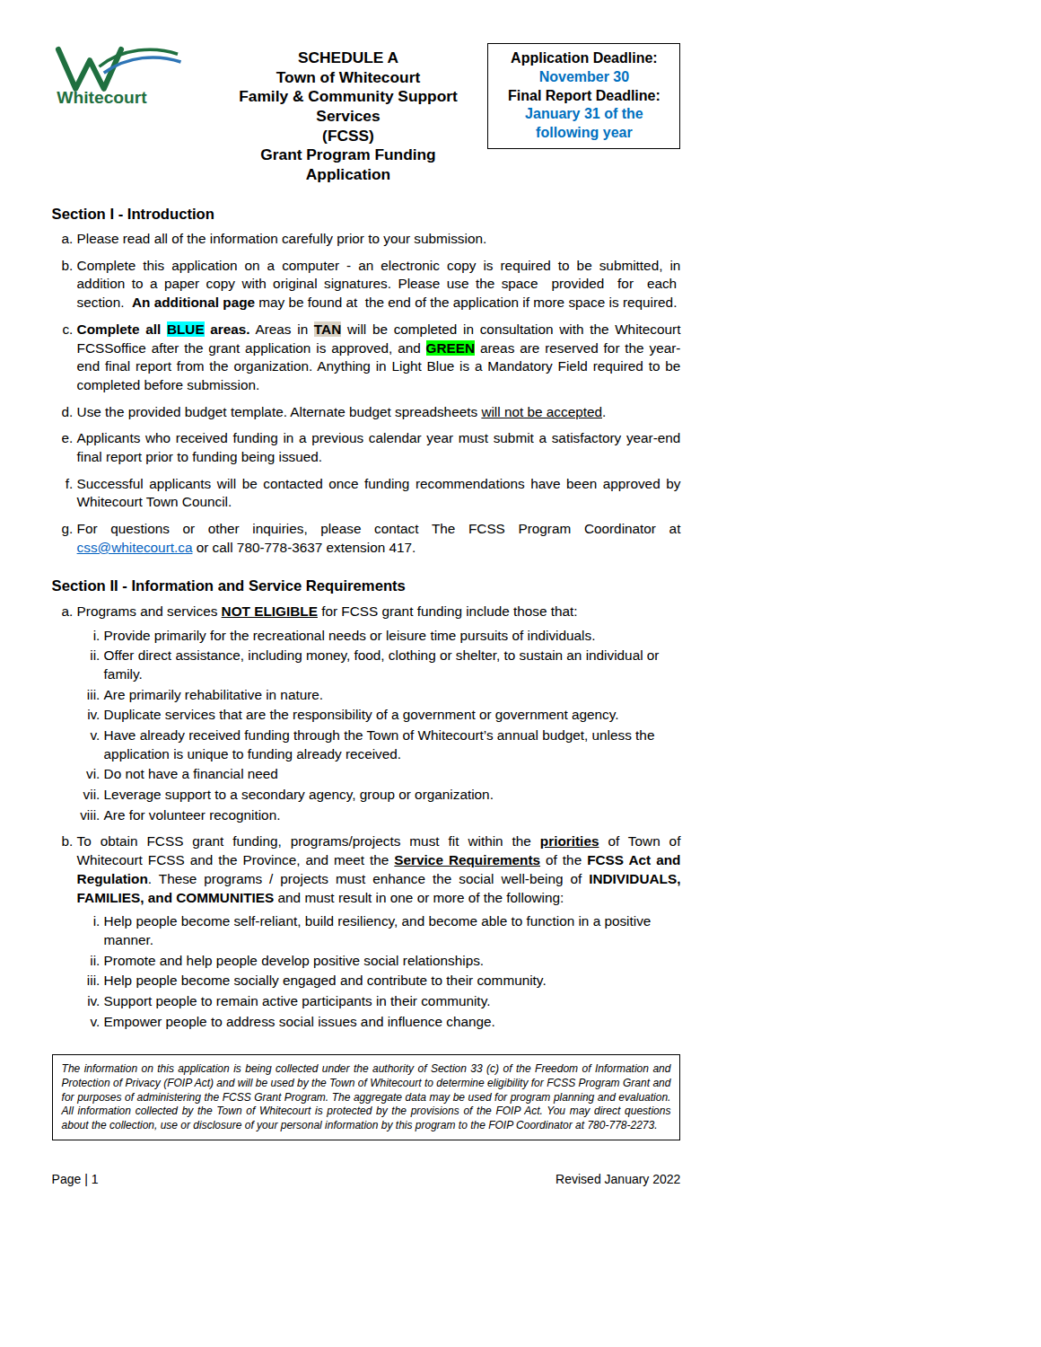Whitecourt
SCHEDULE A
Town of Whitecourt
Family & Community Support Services
(FCSS)
Grant Program Funding Application
Application Deadline:
November 30
Final Report Deadline:
January 31 of the following year
Section I - Introduction
Please read all of the information carefully prior to your submission.
Complete this application on a computer - an electronic copy is required to be submitted, in addition to a paper copy with original signatures. Please use the space provided for each section. An additional page may be found at the end of the application if more space is required.
Complete all BLUE areas. Areas in TAN will be completed in consultation with the Whitecourt FCSSoffice after the grant application is approved, and GREEN areas are reserved for the year-end final report from the organization. Anything in Light Blue is a Mandatory Field required to be completed before submission.
Use the provided budget template. Alternate budget spreadsheets will not be accepted.
Applicants who received funding in a previous calendar year must submit a satisfactory year-end final report prior to funding being issued.
Successful applicants will be contacted once funding recommendations have been approved by Whitecourt Town Council.
For questions or other inquiries, please contact The FCSS Program Coordinator at css@whitecourt.ca or call 780-778-3637 extension 417.
Section II - Information and Service Requirements
Programs and services NOT ELIGIBLE for FCSS grant funding include those that:
Provide primarily for the recreational needs or leisure time pursuits of individuals.
Offer direct assistance, including money, food, clothing or shelter, to sustain an individual or family.
Are primarily rehabilitative in nature.
Duplicate services that are the responsibility of a government or government agency.
Have already received funding through the Town of Whitecourt’s annual budget, unless the application is unique to funding already received.
Do not have a financial need
Leverage support to a secondary agency, group or organization.
Are for volunteer recognition.
To obtain FCSS grant funding, programs/projects must fit within the priorities of Town of Whitecourt FCSS and the Province, and meet the Service Requirements of the FCSS Act and Regulation. These programs / projects must enhance the social well-being of INDIVIDUALS, FAMILIES, and COMMUNITIES and must result in one or more of the following:
Help people become self-reliant, build resiliency, and become able to function in a positive manner.
Promote and help people develop positive social relationships.
Help people become socially engaged and contribute to their community.
Support people to remain active participants in their community.
Empower people to address social issues and influence change.
The information on this application is being collected under the authority of Section 33 (c) of the Freedom of Information and Protection of Privacy (FOIP Act) and will be used by the Town of Whitecourt to determine eligibility for FCSS Program Grant and for purposes of administering the FCSS Grant Program. The aggregate data may be used for program planning and evaluation. All information collected by the Town of Whitecourt is protected by the provisions of the FOIP Act. You may direct questions about the collection, use or disclosure of your personal information by this program to the FOIP Coordinator at 780-778-2273.
Page | 1 Revised January 2022